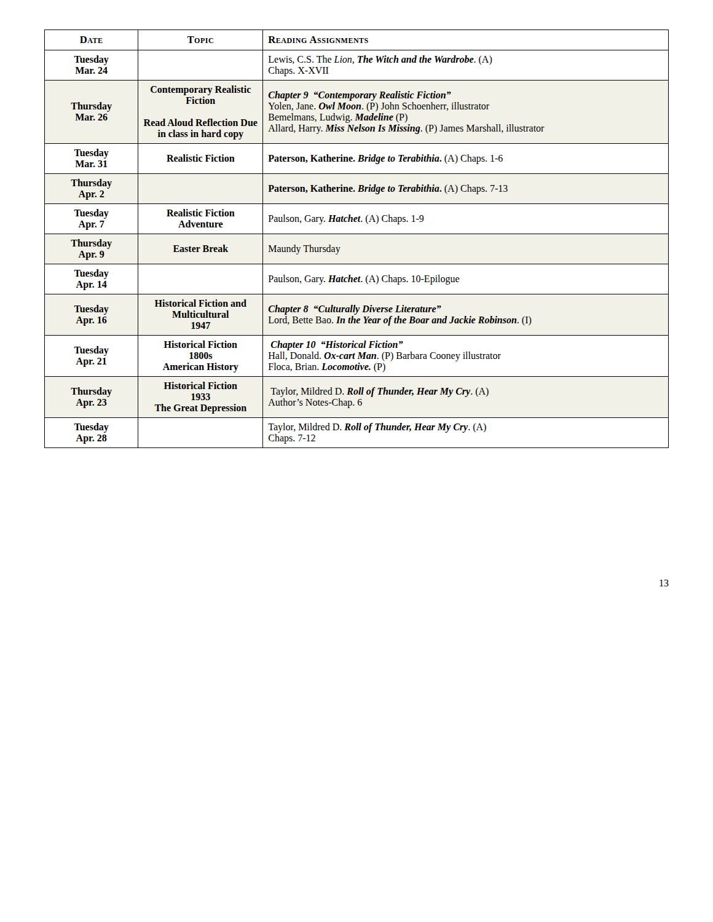| Date | Topic | Reading Assignments |
| --- | --- | --- |
| Tuesday Mar. 24 | | Lewis, C.S. The Lion, The Witch and the Wardrobe . (A) Chaps. X-XVII |
| Thursday Mar. 26 | Contemporary Realistic Fiction Read Aloud Reflection Due in class in hard copy | Chapter 9 “Contemporary Realistic Fiction” Yolen, Jane. Owl Moon . (P) John Schoenherr, illustrator Bemelmans, Ludwig. Madeline (P) Allard, Harry. Miss Nelson Is Missing . (P) James Marshall, illustrator |
| Tuesday Mar. 31 | Realistic Fiction | Paterson, Katherine. Bridge to Terabithia . (A) Chaps. 1-6 |
| Thursday Apr. 2 | | Paterson, Katherine. Bridge to Terabithia . (A) Chaps. 7-13 |
| Tuesday Apr. 7 | Realistic Fiction Adventure | Paulson, Gary. Hatchet . (A) Chaps. 1-9 |
| Thursday Apr. 9 | Easter Break | Maundy Thursday |
| Tuesday Apr. 14 | | Paulson, Gary. Hatchet . (A) Chaps. 10-Epilogue |
| Tuesday Apr. 16 | Historical Fiction and Multicultural 1947 | Chapter 8 “Culturally Diverse Literature” Lord, Bette Bao. In the Year of the Boar and Jackie Robinson . (I) |
| Tuesday Apr. 21 | Historical Fiction 1800s American History | Chapter 10 “Historical Fiction” Hall, Donald. Ox-cart Man . (P) Barbara Cooney illustrator Floca, Brian. Locomotive. (P) |
| Thursday Apr. 23 | Historical Fiction 1933 The Great Depression | Taylor, Mildred D. Roll of Thunder, Hear My Cry . (A) Author’s Notes-Chap. 6 |
| Tuesday Apr. 28 | | Taylor, Mildred D. Roll of Thunder, Hear My Cry . (A) Chaps. 7-12 |
13